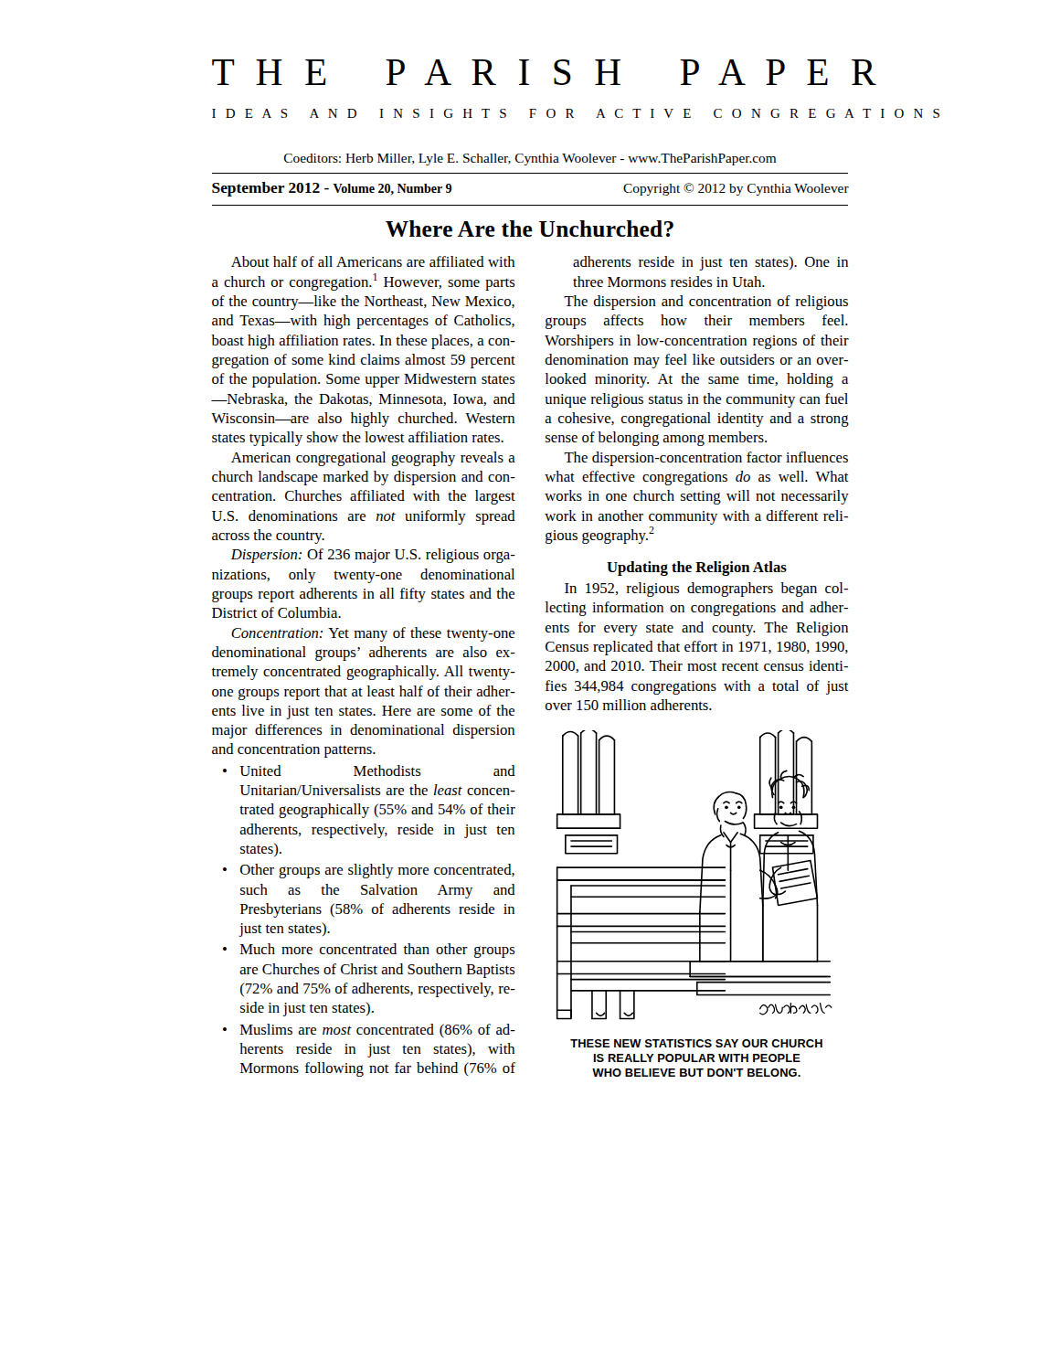T H E P A R I S H P A P E R
I D E A S A N D I N S I G H T S F O R A C T I V E C O N G R E G A T I O N S
Coeditors: Herb Miller, Lyle E. Schaller, Cynthia Woolever - www.TheParishPaper.com
September 2012 - Volume 20, Number 9
Copyright © 2012 by Cynthia Woolever
Where Are the Unchurched?
About half of all Americans are affiliated with a church or congregation.1 However, some parts of the country—like the Northeast, New Mexico, and Texas—with high percentages of Catholics, boast high affiliation rates. In these places, a congregation of some kind claims almost 59 percent of the population. Some upper Midwestern states—Nebraska, the Dakotas, Minnesota, Iowa, and Wisconsin—are also highly churched. Western states typically show the lowest affiliation rates.
American congregational geography reveals a church landscape marked by dispersion and concentration. Churches affiliated with the largest U.S. denominations are not uniformly spread across the country.
Dispersion: Of 236 major U.S. religious organizations, only twenty-one denominational groups report adherents in all fifty states and the District of Columbia.
Concentration: Yet many of these twenty-one denominational groups’ adherents are also extremely concentrated geographically. All twenty-one groups report that at least half of their adherents live in just ten states. Here are some of the major differences in denominational dispersion and concentration patterns.
United Methodists and Unitarian/Universalists are the least concentrated geographically (55% and 54% of their adherents, respectively, reside in just ten states).
Other groups are slightly more concentrated, such as the Salvation Army and Presbyterians (58% of adherents reside in just ten states).
Much more concentrated than other groups are Churches of Christ and Southern Baptists (72% and 75% of adherents, respectively, reside in just ten states).
Muslims are most concentrated (86% of adherents reside in just ten states), with Mormons following not far behind (76% of adherents reside in just ten states). One in three Mormons resides in Utah.
The dispersion and concentration of religious groups affects how their members feel. Worshipers in low-concentration regions of their denomination may feel like outsiders or an overlooked minority. At the same time, holding a unique religious status in the community can fuel a cohesive, congregational identity and a strong sense of belonging among members.
The dispersion-concentration factor influences what effective congregations do as well. What works in one church setting will not necessarily work in another community with a different religious geography.2
Updating the Religion Atlas
In 1952, religious demographers began collecting information on congregations and adherents for every state and county. The Religion Census replicated that effort in 1971, 1980, 1990, 2000, and 2010. Their most recent census identifies 344,984 congregations with a total of just over 150 million adherents.
THESE NEW STATISTICS SAY OUR CHURCH
IS REALLY POPULAR WITH PEOPLE
WHO BELIEVE BUT DON'T BELONG.